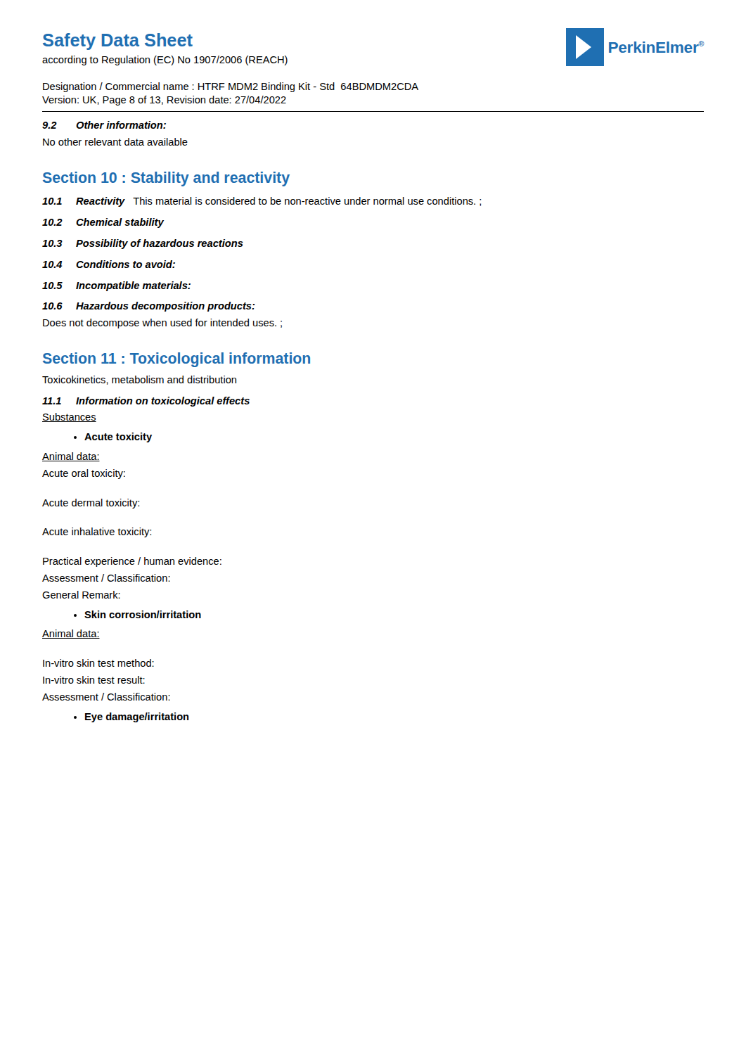Safety Data Sheet
according to Regulation (EC) No 1907/2006 (REACH)
Designation / Commercial name : HTRF MDM2 Binding Kit - Std 64BDMDM2CDA
Version: UK, Page 8 of 13, Revision date: 27/04/2022
PerkinElmer®
9.2 Other information:
No other relevant data available
Section 10 : Stability and reactivity
10.1 Reactivity This material is considered to be non-reactive under normal use conditions. ;
10.2 Chemical stability
10.3 Possibility of hazardous reactions
10.4 Conditions to avoid:
10.5 Incompatible materials:
10.6 Hazardous decomposition products:
Does not decompose when used for intended uses. ;
Section 11 : Toxicological information
Toxicokinetics, metabolism and distribution
11.1 Information on toxicological effects
Substances
Acute toxicity
Animal data:
Acute oral toxicity:
Acute dermal toxicity:
Acute inhalative toxicity:
Practical experience / human evidence:
Assessment / Classification:
General Remark:
Skin corrosion/irritation
Animal data:
In-vitro skin test method:
In-vitro skin test result:
Assessment / Classification:
Eye damage/irritation